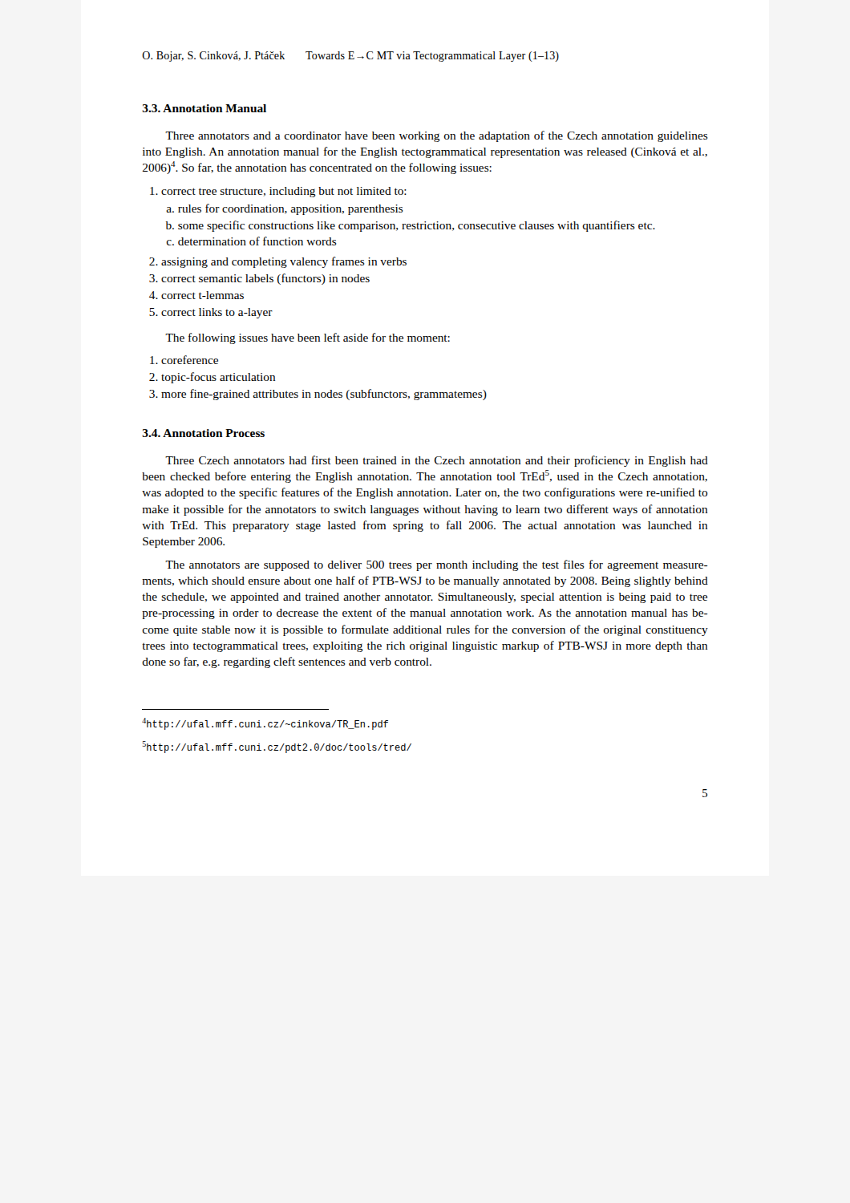O. Bojar, S. Cinková, J. Ptáček Towards E→C MT via Tectogrammatical Layer (1–13)
3.3. Annotation Manual
Three annotators and a coordinator have been working on the adaptation of the Czech annotation guidelines into English. An annotation manual for the English tectogrammatical representation was released (Cinková et al., 2006)4. So far, the annotation has concentrated on the following issues:
correct tree structure, including but not limited to:
rules for coordination, apposition, parenthesis
some specific constructions like comparison, restriction, consecutive clauses with quantifiers etc.
determination of function words
assigning and completing valency frames in verbs
correct semantic labels (functors) in nodes
correct t-lemmas
correct links to a-layer
The following issues have been left aside for the moment:
coreference
topic-focus articulation
more fine-grained attributes in nodes (subfunctors, grammatemes)
3.4. Annotation Process
Three Czech annotators had first been trained in the Czech annotation and their proficiency in English had been checked before entering the English annotation. The annotation tool TrEd5, used in the Czech annotation, was adopted to the specific features of the English annotation. Later on, the two configurations were re-unified to make it possible for the annotators to switch languages without having to learn two different ways of annotation with TrEd. This preparatory stage lasted from spring to fall 2006. The actual annotation was launched in September 2006.
The annotators are supposed to deliver 500 trees per month including the test files for agreement measurements, which should ensure about one half of PTB-WSJ to be manually annotated by 2008. Being slightly behind the schedule, we appointed and trained another annotator. Simultaneously, special attention is being paid to tree pre-processing in order to decrease the extent of the manual annotation work. As the annotation manual has become quite stable now it is possible to formulate additional rules for the conversion of the original constituency trees into tectogrammatical trees, exploiting the rich original linguistic markup of PTB-WSJ in more depth than done so far, e.g. regarding cleft sentences and verb control.
4http://ufal.mff.cuni.cz/~cinkova/TR_En.pdf
5http://ufal.mff.cuni.cz/pdt2.0/doc/tools/tred/
5